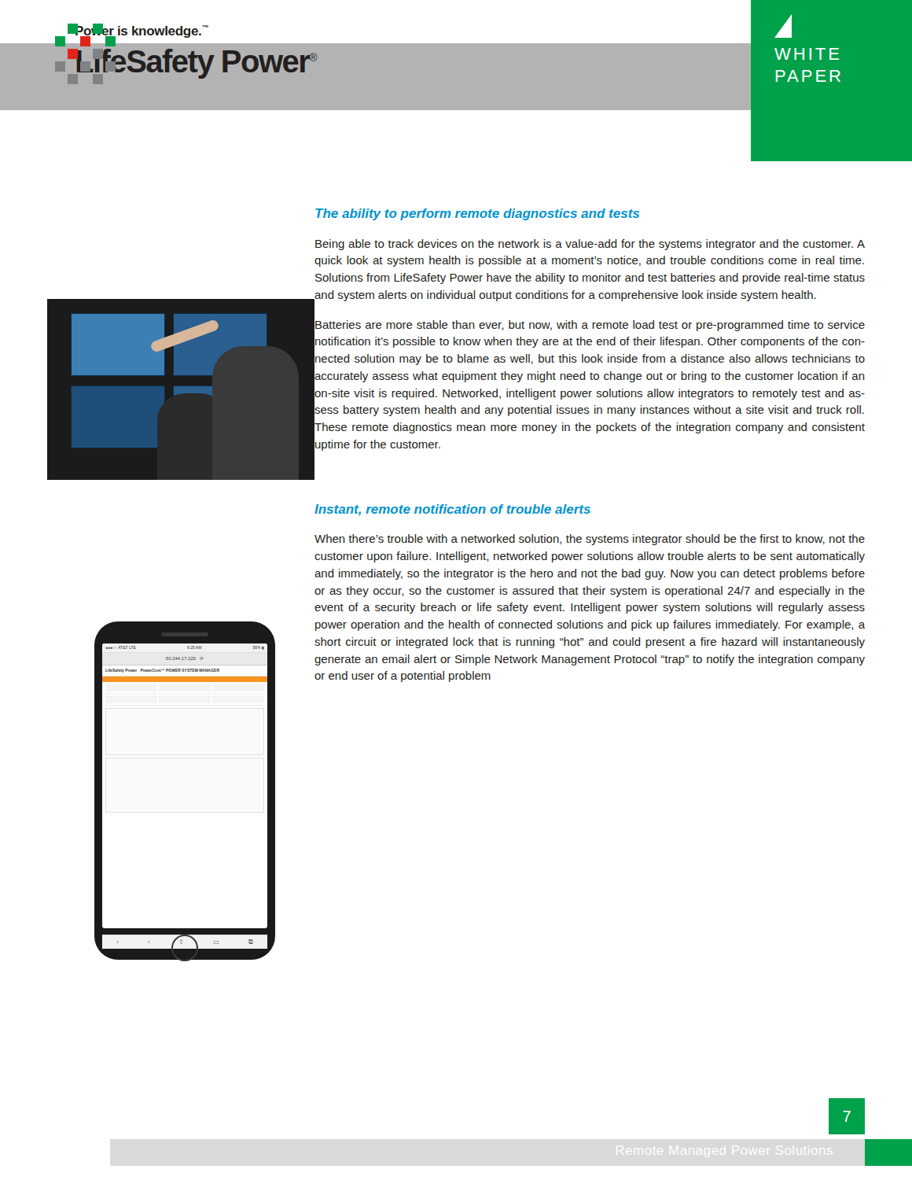Power is knowledge.™
Life Safety Power®
WHITE
PAPER
●●●○○ AT&T LTE 9:25 AM 56% ▮
50.244.17.220 ⟳
LifeSafety Power PowerCom™ POWER SYSTEM MANAGER
‹›⇧▭⧉
The ability to perform remote diagnostics and tests
Being able to track devices on the network is a value-add for the systems integrator and the customer. A quick look at system health is possible at a moment’s notice, and trouble conditions come in real time. Solutions from LifeSafety Power have the ability to monitor and test batteries and provide real-time status and system alerts on individual output conditions for a comprehensive look inside system health.
Batteries are more stable than ever, but now, with a remote load test or pre-programmed time to service notification it’s possible to know when they are at the end of their lifespan. Other components of the connected solution may be to blame as well, but this look inside from a distance also allows technicians to accurately assess what equipment they might need to change out or bring to the customer location if an on-site visit is required. Networked, intelligent power solutions allow integrators to remotely test and assess battery system health and any potential issues in many instances without a site visit and truck roll. These remote diagnostics mean more money in the pockets of the integration company and consistent uptime for the customer.
Instant, remote notification of trouble alerts
When there’s trouble with a networked solution, the systems integrator should be the first to know, not the customer upon failure. Intelligent, networked power solutions allow trouble alerts to be sent automatically and immediately, so the integrator is the hero and not the bad guy. Now you can detect problems before or as they occur, so the customer is assured that their system is operational 24/7 and especially in the event of a security breach or life safety event. Intelligent power system solutions will regularly assess power operation and the health of connected solutions and pick up failures immediately. For example, a short circuit or integrated lock that is running “hot” and could present a fire hazard will instantaneously generate an email alert or Simple Network Management Protocol “trap” to notify the integration company or end user of a potential problem
Remote Managed Power Solutions
7